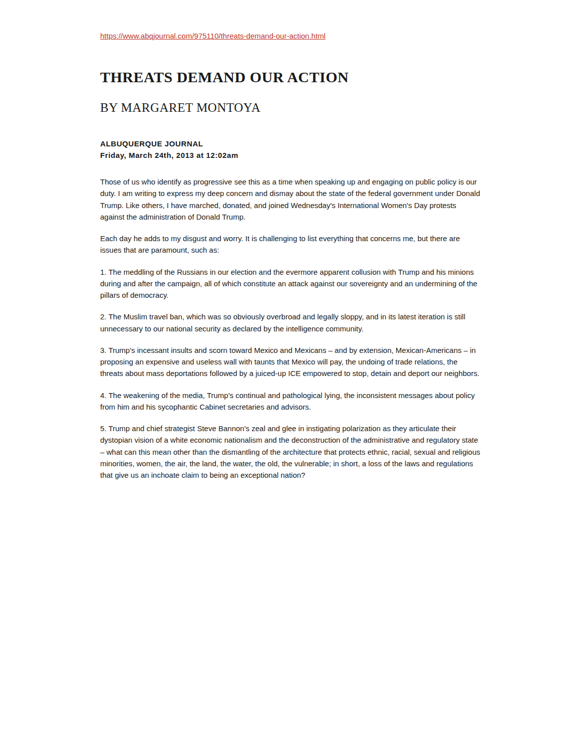https://www.abqjournal.com/975110/threats-demand-our-action.html
THREATS DEMAND OUR ACTION
BY MARGARET MONTOYA
ALBUQUERQUE JOURNAL
Friday, March 24th, 2013 at 12:02am
Those of us who identify as progressive see this as a time when speaking up and engaging on public policy is our duty. I am writing to express my deep concern and dismay about the state of the federal government under Donald Trump. Like others, I have marched, donated, and joined Wednesday's International Women's Day protests against the administration of Donald Trump.
Each day he adds to my disgust and worry. It is challenging to list everything that concerns me, but there are issues that are paramount, such as:
1. The meddling of the Russians in our election and the evermore apparent collusion with Trump and his minions during and after the campaign, all of which constitute an attack against our sovereignty and an undermining of the pillars of democracy.
2. The Muslim travel ban, which was so obviously overbroad and legally sloppy, and in its latest iteration is still unnecessary to our national security as declared by the intelligence community.
3. Trump's incessant insults and scorn toward Mexico and Mexicans – and by extension, Mexican-Americans – in proposing an expensive and useless wall with taunts that Mexico will pay, the undoing of trade relations, the threats about mass deportations followed by a juiced-up ICE empowered to stop, detain and deport our neighbors.
4. The weakening of the media, Trump's continual and pathological lying, the inconsistent messages about policy from him and his sycophantic Cabinet secretaries and advisors.
5. Trump and chief strategist Steve Bannon's zeal and glee in instigating polarization as they articulate their dystopian vision of a white economic nationalism and the deconstruction of the administrative and regulatory state – what can this mean other than the dismantling of the architecture that protects ethnic, racial, sexual and religious minorities, women, the air, the land, the water, the old, the vulnerable; in short, a loss of the laws and regulations that give us an inchoate claim to being an exceptional nation?